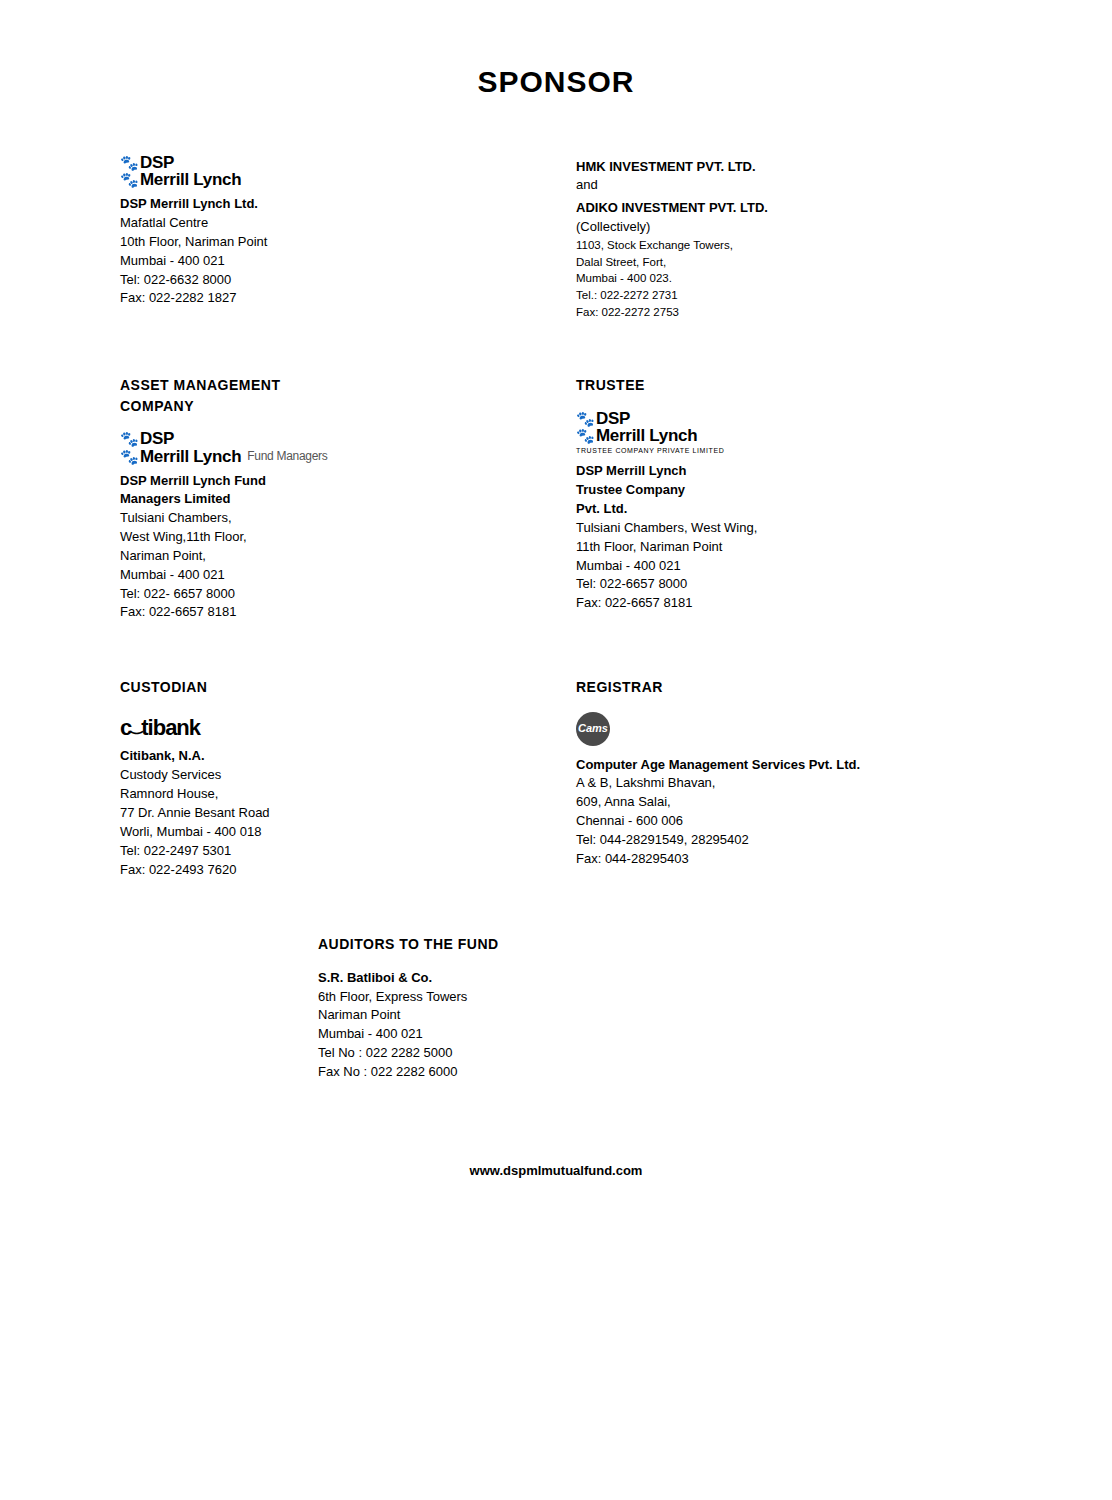SPONSOR
🐾DSP
🐾Merrill Lynch
DSP Merrill Lynch Ltd.
Mafatlal Centre
10th Floor, Nariman Point
Mumbai - 400 021
Tel: 022-6632 8000
Fax: 022-2282 1827
HMK INVESTMENT PVT. LTD.
and
ADIKO INVESTMENT PVT. LTD.
(Collectively)
1103, Stock Exchange Towers,
Dalal Street, Fort,
Mumbai - 400 023.
Tel.: 022-2272 2731
Fax: 022-2272 2753
ASSET MANAGEMENT
COMPANY
🐾DSP
🐾Merrill LynchFund Managers
DSP Merrill Lynch Fund
Managers Limited
Tulsiani Chambers,
West Wing,11th Floor,
Nariman Point,
Mumbai - 400 021
Tel: 022- 6657 8000
Fax: 022-6657 8181
TRUSTEE
🐾DSP
🐾Merrill Lynch
TRUSTEE COMPANY PRIVATE LIMITED
DSP Merrill Lynch
Trustee Company
Pvt. Ltd.
Tulsiani Chambers, West Wing,
11th Floor, Nariman Point
Mumbai - 400 021
Tel: 022-6657 8000
Fax: 022-6657 8181
CUSTODIAN
c‿tibank
Citibank, N.A.
Custody Services
Ramnord House,
77 Dr. Annie Besant Road
Worli, Mumbai - 400 018
Tel: 022-2497 5301
Fax: 022-2493 7620
REGISTRAR
Cams
Computer Age Management Services Pvt. Ltd.
A & B, Lakshmi Bhavan,
609, Anna Salai,
Chennai - 600 006
Tel: 044-28291549, 28295402
Fax: 044-28295403
AUDITORS TO THE FUND
S.R. Batliboi & Co.
6th Floor, Express Towers
Nariman Point
Mumbai - 400 021
Tel No : 022 2282 5000
Fax No : 022 2282 6000
www.dspmlmutualfund.com